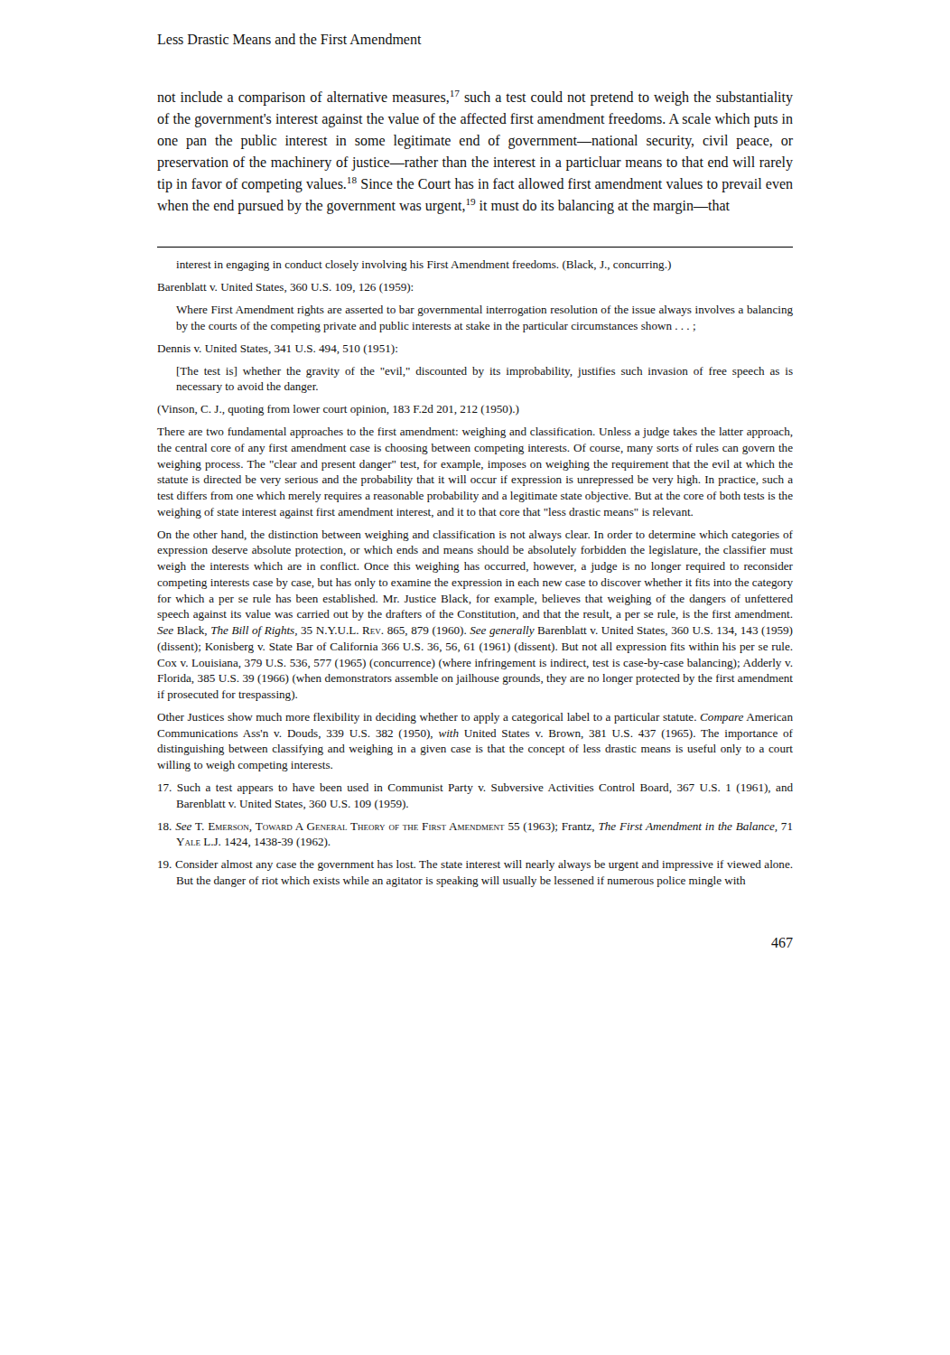Less Drastic Means and the First Amendment
not include a comparison of alternative measures,17 such a test could not pretend to weigh the substantiality of the government's interest against the value of the affected first amendment freedoms. A scale which puts in one pan the public interest in some legitimate end of government—national security, civil peace, or preservation of the machinery of justice—rather than the interest in a particluar means to that end will rarely tip in favor of competing values.18 Since the Court has in fact allowed first amendment values to prevail even when the end pursued by the government was urgent,19 it must do its balancing at the margin—that
interest in engaging in conduct closely involving his First Amendment freedoms. (Black, J., concurring.)
Barenblatt v. United States, 360 U.S. 109, 126 (1959):
Where First Amendment rights are asserted to bar governmental interrogation resolution of the issue always involves a balancing by the courts of the competing private and public interests at stake in the particular circumstances shown . . . ;
Dennis v. United States, 341 U.S. 494, 510 (1951):
[The test is] whether the gravity of the "evil," discounted by its improbability, justifies such invasion of free speech as is necessary to avoid the danger.
(Vinson, C. J., quoting from lower court opinion, 183 F.2d 201, 212 (1950).)
There are two fundamental approaches to the first amendment: weighing and classification. Unless a judge takes the latter approach, the central core of any first amendment case is choosing between competing interests. Of course, many sorts of rules can govern the weighing process. The "clear and present danger" test, for example, imposes on weighing the requirement that the evil at which the statute is directed be very serious and the probability that it will occur if expression is unrepressed be very high. In practice, such a test differs from one which merely requires a reasonable probability and a legitimate state objective. But at the core of both tests is the weighing of state interest against first amendment interest, and it to that core that "less drastic means" is relevant.
On the other hand, the distinction between weighing and classification is not always clear. In order to determine which categories of expression deserve absolute protection, or which ends and means should be absolutely forbidden the legislature, the classifier must weigh the interests which are in conflict. Once this weighing has occurred, however, a judge is no longer required to reconsider competing interests case by case, but has only to examine the expression in each new case to discover whether it fits into the category for which a per se rule has been established. Mr. Justice Black, for example, believes that weighing of the dangers of unfettered speech against its value was carried out by the drafters of the Constitution, and that the result, a per se rule, is the first amendment. See Black, The Bill of Rights, 35 N.Y.U.L. Rev. 865, 879 (1960). See generally Barenblatt v. United States, 360 U.S. 134, 143 (1959) (dissent); Konisberg v. State Bar of California 366 U.S. 36, 56, 61 (1961) (dissent). But not all expression fits within his per se rule. Cox v. Louisiana, 379 U.S. 536, 577 (1965) (concurrence) (where infringement is indirect, test is case-by-case balancing); Adderly v. Florida, 385 U.S. 39 (1966) (when demonstrators assemble on jailhouse grounds, they are no longer protected by the first amendment if prosecuted for trespassing).
Other Justices show much more flexibility in deciding whether to apply a categorical label to a particular statute. Compare American Communications Ass'n v. Douds, 339 U.S. 382 (1950), with United States v. Brown, 381 U.S. 437 (1965). The importance of distinguishing between classifying and weighing in a given case is that the concept of less drastic means is useful only to a court willing to weigh competing interests.
17. Such a test appears to have been used in Communist Party v. Subversive Activities Control Board, 367 U.S. 1 (1961), and Barenblatt v. United States, 360 U.S. 109 (1959).
18. See T. Emerson, Toward A General Theory of the First Amendment 55 (1963); Frantz, The First Amendment in the Balance, 71 Yale L.J. 1424, 1438-39 (1962).
19. Consider almost any case the government has lost. The state interest will nearly always be urgent and impressive if viewed alone. But the danger of riot which exists while an agitator is speaking will usually be lessened if numerous police mingle with
467